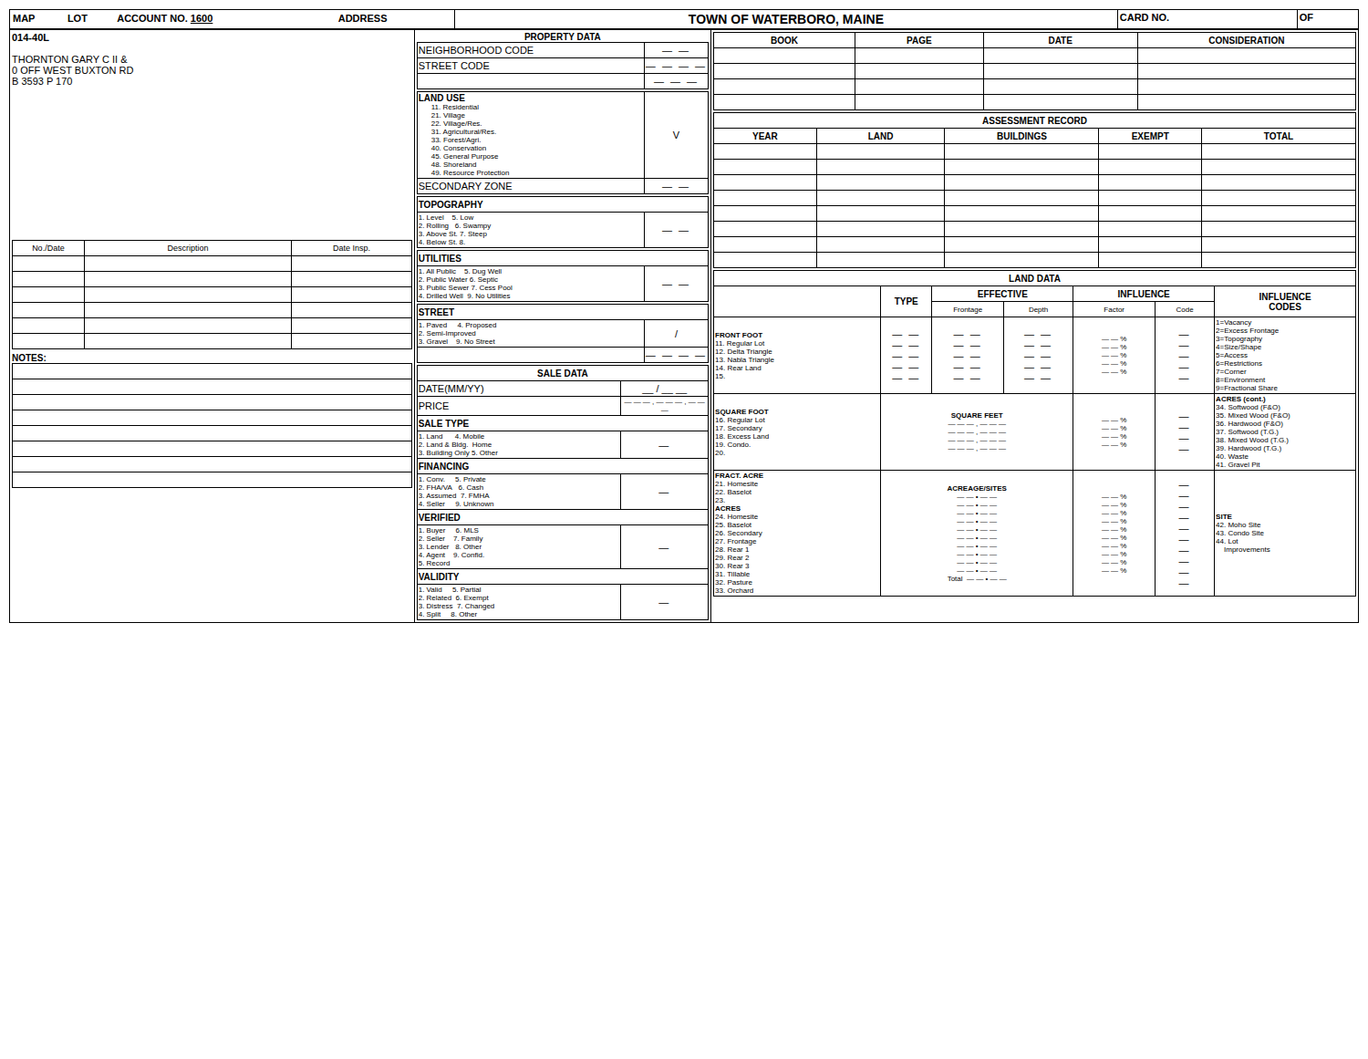| / MAP / LOT / ACCOUNT NO. 1600 / ADDRESS / | TOWN OF WATERBORO, MAINE | CARD NO. | OF |
| 014-40L THORNTON GARY C II & 0 OFF WEST BUXTON RD B 3593 P 170 / No./Date / Description / Date Insp. / NOTES: | PROPERTY DATA / NEIGHBORHOOD CODE / — — / / STREET CODE / — — — — / / / — — — / / LAND USE 11. Residential 21. Village 22. Village/Res. 31. Agricultural/Res. 33. Forest/Agri. 40. Conservation 45. General Purpose 48. Shoreland 49. Resource Protection / V / / SECONDARY ZONE / — — / / TOPOGRAPHY / / 1. Level 5. Low 2. Rolling 6. Swampy 3. Above St. 7. Steep 4. Below St. 8. / — — / / UTILITIES / / 1. All Public 5. Dug Well 2. Public Water 6. Septic 3. Public Sewer 7. Cess Pool 4. Drilled Well 9. No Utilities / — — / / STREET / / 1. Paved 4. Proposed 2. Semi-Improved 3. Gravel 9. No Street / / / / / — — — — / / SALE DATA / / DATE(MM/YY) / __ / __ __ / / PRICE / — — — , — — — , — — — / / SALE TYPE / / 1. Land 4. Mobile 2. Land & Bldg. Home 3. Building Only 5. Other / — / / FINANCING / / 1. Conv. 5. Private 2. FHA/VA 6. Cash 3. Assumed 7. FMHA 4. Seller 9. Unknown / — / / VERIFIED / / 1. Buyer 6. MLS 2. Seller 7. Family 3. Lender 8. Other 4. Agent 9. Confid. 5. Record / — / / VALIDITY / / 1. Valid 5. Partial 2. Related 6. Exempt 3. Distress 7. Changed 4. Split 8. Other / — / | / BOOK / PAGE / DATE / CONSIDERATION / / ASSESSMENT RECORD / / YEAR / LAND / BUILDINGS / EXEMPT / TOTAL / / LAND DATA / / / TYPE / EFFECTIVE / INFLUENCE / INFLUENCE CODES / / Frontage / Depth / Factor / Code / / FRONT FOOT 11. Regular Lot 12. Delta Triangle 13. Nabla Triangle 14. Rear Land 15. / — — — — — — — — — — / — — — — — — — — — — / — — — — — — — — — — / — — % — — % — — % — — % — — % / — — — — — / 1=Vacancy 2=Excess Frontage 3=Topography 4=Size/Shape 5=Access 6=Restrictions 7=Corner 8=Environment 9=Fractional Share / / SQUARE FOOT 16. Regular Lot 17. Secondary 18. Excess Land 19. Condo. 20. / SQUARE FEET — — — , — — — — — — , — — — — — — , — — — — — — , — — — / — — % — — % — — % — — % / — — — — / ACRES (cont.) 34. Softwood (F&O) 35. Mixed Wood (F&O) 36. Hardwood (F&O) 37. Softwood (T.G.) 38. Mixed Wood (T.G.) 39. Hardwood (T.G.) 40. Waste 41. Gravel Pit / / FRACT. ACRE 21. Homesite 22. Baselot 23. ACRES 24. Homesite 25. Baselot 26. Secondary 27. Frontage 28. Rear 1 29. Rear 2 30. Rear 3 31. Tillable 32. Pasture 33. Orchard / ACREAGE/SITES — — • — — — — • — — — — • — — — — • — — — — • — — — — • — — — — • — — — — • — — — — • — — — — • — — Total — — • — — / — — % — — % — — % — — % — — % — — % — — % — — % — — % — — % / — — — — — — — — — — / SITE 42. Moho Site 43. Condo Site 44. Lot Improvements / |